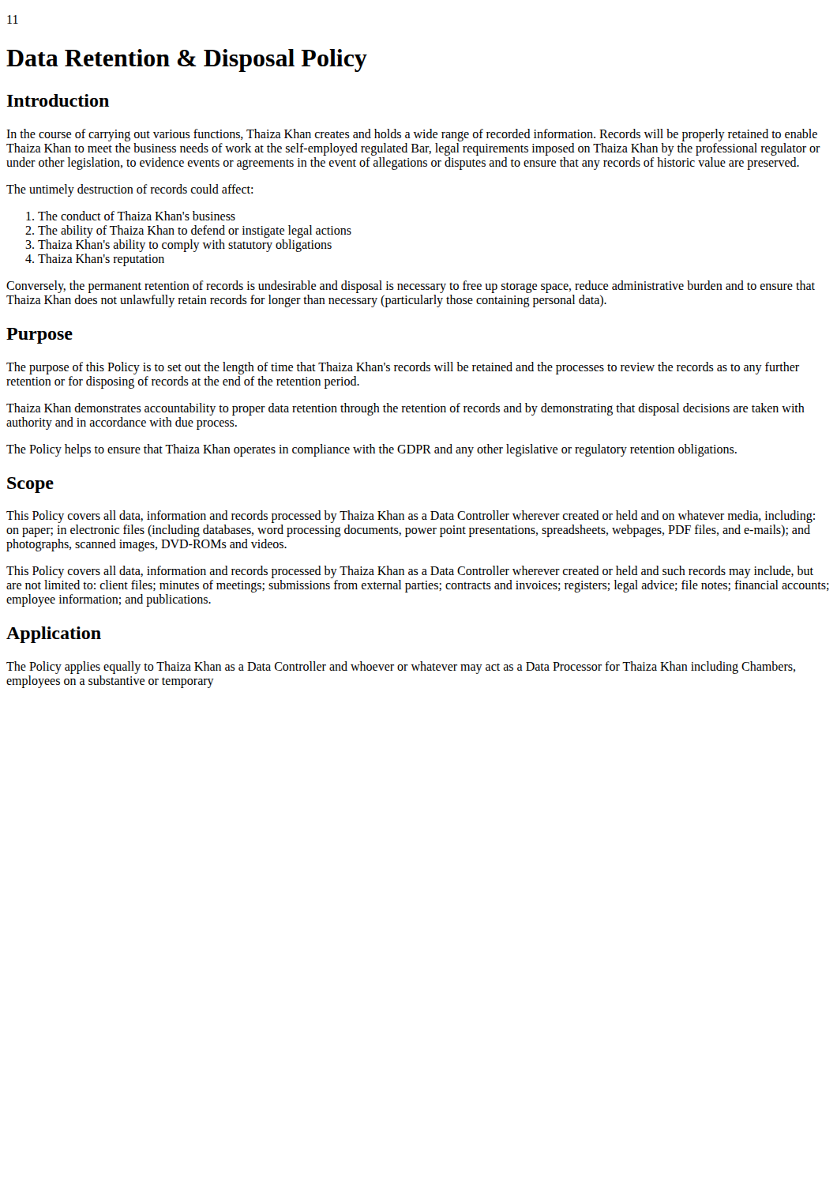11
Data Retention & Disposal Policy
Introduction
In the course of carrying out various functions, Thaiza Khan creates and holds a wide range of recorded information. Records will be properly retained to enable Thaiza Khan to meet the business needs of work at the self-employed regulated Bar, legal requirements imposed on Thaiza Khan by the professional regulator or under other legislation, to evidence events or agreements in the event of allegations or disputes and to ensure that any records of historic value are preserved.
The untimely destruction of records could affect:
The conduct of Thaiza Khan's business
The ability of Thaiza Khan to defend or instigate legal actions
Thaiza Khan's ability to comply with statutory obligations
Thaiza Khan's reputation
Conversely, the permanent retention of records is undesirable and disposal is necessary to free up storage space, reduce administrative burden and to ensure that Thaiza Khan does not unlawfully retain records for longer than necessary (particularly those containing personal data).
Purpose
The purpose of this Policy is to set out the length of time that Thaiza Khan's records will be retained and the processes to review the records as to any further retention or for disposing of records at the end of the retention period.
Thaiza Khan demonstrates accountability to proper data retention through the retention of records and by demonstrating that disposal decisions are taken with authority and in accordance with due process.
The Policy helps to ensure that Thaiza Khan operates in compliance with the GDPR and any other legislative or regulatory retention obligations.
Scope
This Policy covers all data, information and records processed by Thaiza Khan as a Data Controller wherever created or held and on whatever media, including: on paper; in electronic files (including databases, word processing documents, power point presentations, spreadsheets, webpages, PDF files, and e-mails); and photographs, scanned images, DVD-ROMs and videos.
This Policy covers all data, information and records processed by Thaiza Khan as a Data Controller wherever created or held and such records may include, but are not limited to: client files; minutes of meetings; submissions from external parties; contracts and invoices; registers; legal advice; file notes; financial accounts; employee information; and publications.
Application
The Policy applies equally to Thaiza Khan as a Data Controller and whoever or whatever may act as a Data Processor for Thaiza Khan including Chambers, employees on a substantive or temporary